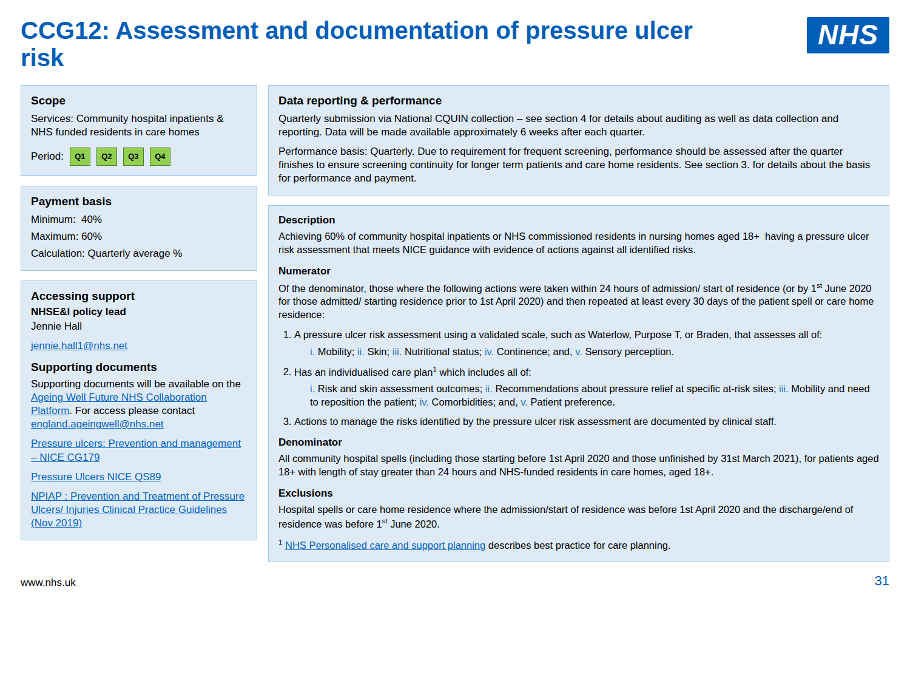CCG12: Assessment and documentation of pressure ulcer risk
NHS
Scope
Services: Community hospital inpatients & NHS funded residents in care homes
Period: Q1 Q2 Q3 Q4
Payment basis
Minimum: 40%
Maximum: 60%
Calculation: Quarterly average %
Accessing support
NHSE&I policy lead
Jennie Hall
jennie.hall1@nhs.net
Supporting documents
Supporting documents will be available on the Ageing Well Future NHS Collaboration Platform. For access please contact england.ageingwell@nhs.net
Pressure ulcers: Prevention and management – NICE CG179
Pressure Ulcers NICE QS89
NPIAP : Prevention and Treatment of Pressure Ulcers/ Injuries Clinical Practice Guidelines (Nov 2019)
Data reporting & performance
Quarterly submission via National CQUIN collection – see section 4 for details about auditing as well as data collection and reporting. Data will be made available approximately 6 weeks after each quarter.
Performance basis: Quarterly. Due to requirement for frequent screening, performance should be assessed after the quarter finishes to ensure screening continuity for longer term patients and care home residents. See section 3. for details about the basis for performance and payment.
Description
Achieving 60% of community hospital inpatients or NHS commissioned residents in nursing homes aged 18+ having a pressure ulcer risk assessment that meets NICE guidance with evidence of actions against all identified risks.
Numerator
Of the denominator, those where the following actions were taken within 24 hours of admission/ start of residence (or by 1st June 2020 for those admitted/ starting residence prior to 1st April 2020) and then repeated at least every 30 days of the patient spell or care home residence:
A pressure ulcer risk assessment using a validated scale, such as Waterlow, Purpose T, or Braden, that assesses all of:
i. Mobility; ii. Skin; iii. Nutritional status; iv. Continence; and, v. Sensory perception.
Has an individualised care plan1 which includes all of:
i. Risk and skin assessment outcomes; ii. Recommendations about pressure relief at specific at-risk sites; iii. Mobility and need to reposition the patient; iv. Comorbidities; and, v. Patient preference.
Actions to manage the risks identified by the pressure ulcer risk assessment are documented by clinical staff.
Denominator
All community hospital spells (including those starting before 1st April 2020 and those unfinished by 31st March 2021), for patients aged 18+ with length of stay greater than 24 hours and NHS-funded residents in care homes, aged 18+.
Exclusions
Hospital spells or care home residence where the admission/start of residence was before 1st April 2020 and the discharge/end of residence was before 1st June 2020.
1 NHS Personalised care and support planning describes best practice for care planning.
www.nhs.uk 31